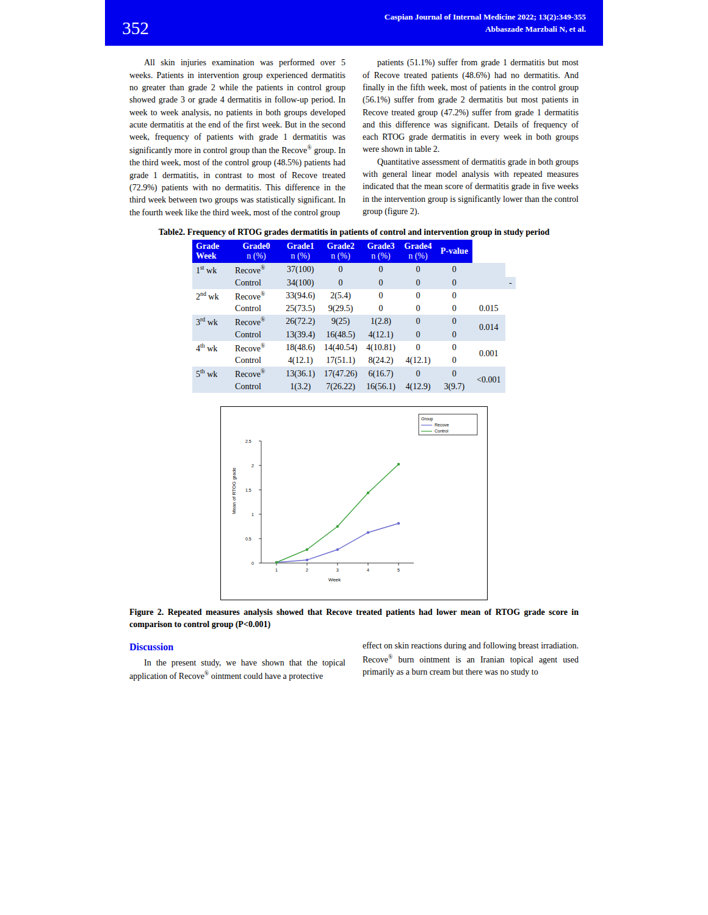352
Caspian Journal of Internal Medicine 2022; 13(2):349-355
Abbaszade Marzbali N, et al.
All skin injuries examination was performed over 5 weeks. Patients in intervention group experienced dermatitis no greater than grade 2 while the patients in control group showed grade 3 or grade 4 dermatitis in follow-up period. In week to week analysis, no patients in both groups developed acute dermatitis at the end of the first week. But in the second week, frequency of patients with grade 1 dermatitis was significantly more in control group than the Recove® group. In the third week, most of the control group (48.5%) patients had grade 1 dermatitis, in contrast to most of Recove treated (72.9%) patients with no dermatitis. This difference in the third week between two groups was statistically significant. In the fourth week like the third week, most of the control group
patients (51.1%) suffer from grade 1 dermatitis but most of Recove treated patients (48.6%) had no dermatitis. And finally in the fifth week, most of patients in the control group (56.1%) suffer from grade 2 dermatitis but most patients in Recove treated group (47.2%) suffer from grade 1 dermatitis and this difference was significant. Details of frequency of each RTOG grade dermatitis in every week in both groups were shown in table 2.
Quantitative assessment of dermatitis grade in both groups with general linear model analysis with repeated measures indicated that the mean score of dermatitis grade in five weeks in the intervention group is significantly lower than the control group (figure 2).
Table2. Frequency of RTOG grades dermatitis in patients of control and intervention group in study period
| Grade Week | Grade0 n (%) | Grade1 n (%) | Grade2 n (%) | Grade3 n (%) | Grade4 n (%) | P-value |
| --- | --- | --- | --- | --- | --- | --- |
| 1 st wk | Recove ® | 37(100) | 0 | 0 | 0 | 0 | |
| | Control | 34(100) | 0 | 0 | 0 | 0 | - |
| 2 nd wk | Recove ® | 33(94.6) | 2(5.4) | 0 | 0 | 0 | |
| | Control | 25(73.5) | 9(29.5) | 0 | 0 | 0 | 0.015 |
| 3 rd wk | Recove ® | 26(72.2) | 9(25) | 1(2.8) | 0 | 0 | 0.014 |
| | Control | 13(39.4) | 16(48.5) | 4(12.1) | 0 | 0 |
| 4 th wk | Recove ® | 18(48.6) | 14(40.54) | 4(10.81) | 0 | 0 | 0.001 |
| | Control | 4(12.1) | 17(51.1) | 8(24.2) | 4(12.1) | 0 |
| 5 th wk | Recove ® | 13(36.1) | 17(47.26) | 6(16.7) | 0 | 0 | <0.001 |
| | Control | 1(3.2) | 7(26.22) | 16(56.1) | 4(12.9) | 3(9.7) |
Group Recove Control Mean of RTOG grade 0 0.5 1 1.5 2 2.5 1 2 3 4 5 Week
Figure 2. Repeated measures analysis showed that Recove treated patients had lower mean of RTOG grade score in comparison to control group (P<0.001)
Discussion
In the present study, we have shown that the topical application of Recove® ointment could have a protective
effect on skin reactions during and following breast irradiation. Recove® burn ointment is an Iranian topical agent used primarily as a burn cream but there was no study to